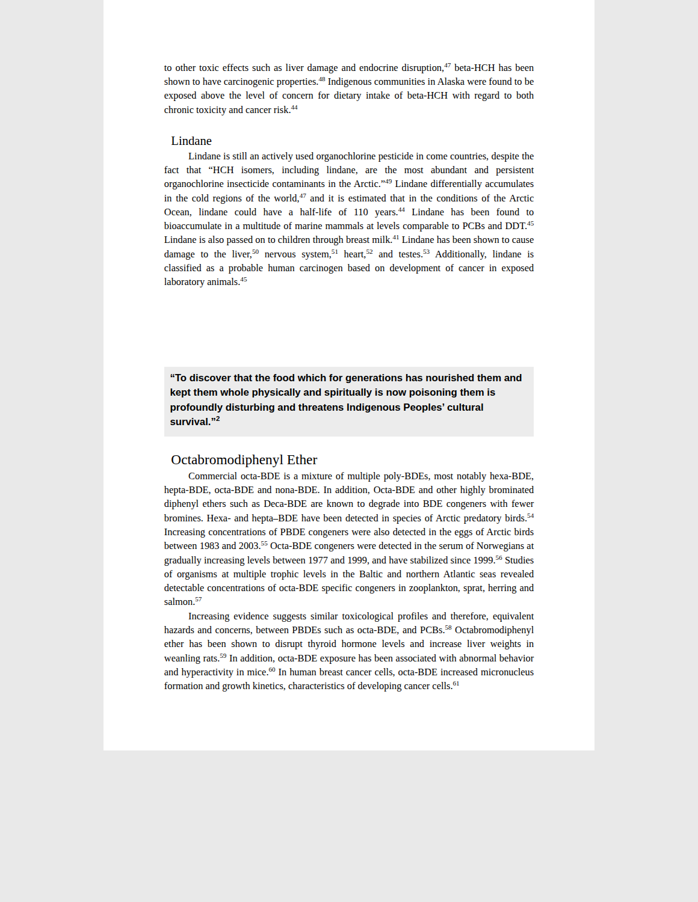to other toxic effects such as liver damage and endocrine disruption,47 beta-HCH has been shown to have carcinogenic properties.48 Indigenous communities in Alaska were found to be exposed above the level of concern for dietary intake of beta-HCH with regard to both chronic toxicity and cancer risk.44
Lindane
Lindane is still an actively used organochlorine pesticide in come countries, despite the fact that “HCH isomers, including lindane, are the most abundant and persistent organochlorine insecticide contaminants in the Arctic.”49 Lindane differentially accumulates in the cold regions of the world,47 and it is estimated that in the conditions of the Arctic Ocean, lindane could have a half-life of 110 years.44 Lindane has been found to bioaccumulate in a multitude of marine mammals at levels comparable to PCBs and DDT.45 Lindane is also passed on to children through breast milk.41 Lindane has been shown to cause damage to the liver,50 nervous system,51 heart,52 and testes.53 Additionally, lindane is classified as a probable human carcinogen based on development of cancer in exposed laboratory animals.45
“To discover that the food which for generations has nourished them and kept them whole physically and spiritually is now poisoning them is profoundly disturbing and threatens Indigenous Peoples’ cultural survival.”2
Octabromodiphenyl Ether
Commercial octa-BDE is a mixture of multiple poly-BDEs, most notably hexa-BDE, hepta-BDE, octa-BDE and nona-BDE. In addition, Octa-BDE and other highly brominated diphenyl ethers such as Deca-BDE are known to degrade into BDE congeners with fewer bromines. Hexa- and hepta–BDE have been detected in species of Arctic predatory birds.54 Increasing concentrations of PBDE congeners were also detected in the eggs of Arctic birds between 1983 and 2003.55 Octa-BDE congeners were detected in the serum of Norwegians at gradually increasing levels between 1977 and 1999, and have stabilized since 1999.56 Studies of organisms at multiple trophic levels in the Baltic and northern Atlantic seas revealed detectable concentrations of octa-BDE specific congeners in zooplankton, sprat, herring and salmon.57
Increasing evidence suggests similar toxicological profiles and therefore, equivalent hazards and concerns, between PBDEs such as octa-BDE, and PCBs.58 Octabromodiphenyl ether has been shown to disrupt thyroid hormone levels and increase liver weights in weanling rats.59 In addition, octa-BDE exposure has been associated with abnormal behavior and hyperactivity in mice.60 In human breast cancer cells, octa-BDE increased micronucleus formation and growth kinetics, characteristics of developing cancer cells.61